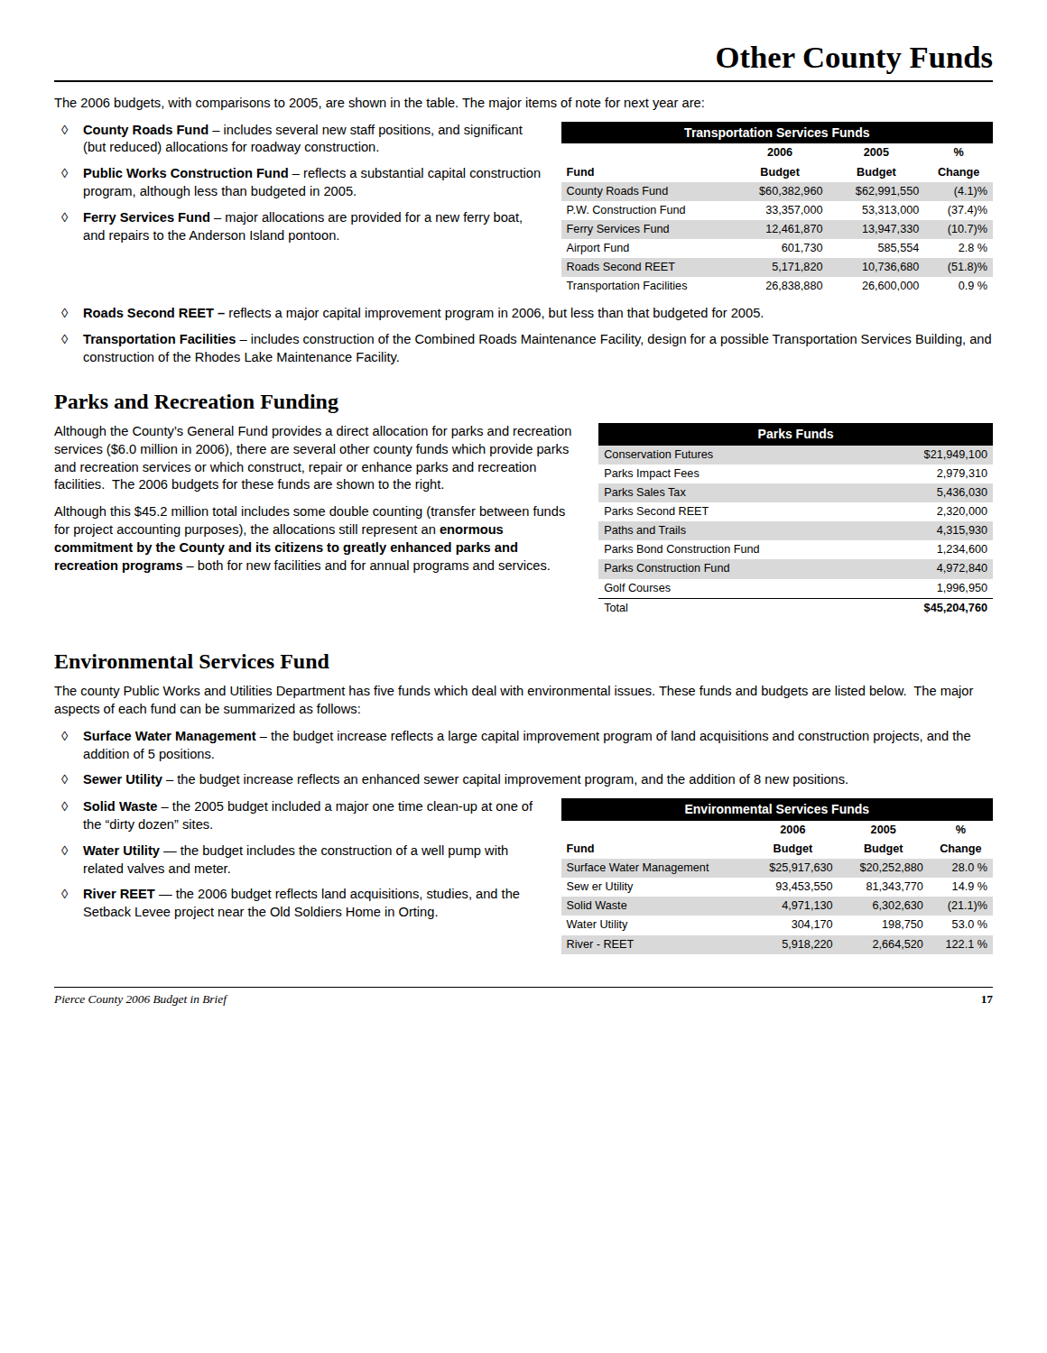Other County Funds
The 2006 budgets, with comparisons to 2005, are shown in the table. The major items of note for next year are:
Transportation Services Funds
| | 2006 | 2005 | % |
| --- | --- | --- | --- |
| Fund | Budget | Budget | Change |
| County Roads Fund | $60,382,960 | $62,991,550 | (4.1)% |
| P.W. Construction Fund | 33,357,000 | 53,313,000 | (37.4)% |
| Ferry Services Fund | 12,461,870 | 13,947,330 | (10.7)% |
| Airport Fund | 601,730 | 585,554 | 2.8 % |
| Roads Second REET | 5,171,820 | 10,736,680 | (51.8)% |
| Transportation Facilities | 26,838,880 | 26,600,000 | 0.9 % |
County Roads Fund – includes several new staff positions, and significant (but reduced) allocations for roadway construction.
Public Works Construction Fund – reflects a substantial capital construction program, although less than budgeted in 2005.
Ferry Services Fund – major allocations are provided for a new ferry boat, and repairs to the Anderson Island pontoon.
Roads Second REET – reflects a major capital improvement program in 2006, but less than that budgeted for 2005.
Transportation Facilities – includes construction of the Combined Roads Maintenance Facility, design for a possible Transportation Services Building, and construction of the Rhodes Lake Maintenance Facility.
Parks and Recreation Funding
Parks Funds
| Conservation Futures | $21,949,100 |
| Parks Impact Fees | 2,979,310 |
| Parks Sales Tax | 5,436,030 |
| Parks Second REET | 2,320,000 |
| Paths and Trails | 4,315,930 |
| Parks Bond Construction Fund | 1,234,600 |
| Parks Construction Fund | 4,972,840 |
| Golf Courses | 1,996,950 |
| Total | $45,204,760 |
Although the County’s General Fund provides a direct allocation for parks and recreation services ($6.0 million in 2006), there are several other county funds which provide parks and recreation services or which construct, repair or enhance parks and recreation facilities. The 2006 budgets for these funds are shown to the right.
Although this $45.2 million total includes some double counting (transfer between funds for project accounting purposes), the allocations still represent an enormous commitment by the County and its citizens to greatly enhanced parks and recreation programs – both for new facilities and for annual programs and services.
Environmental Services Fund
The county Public Works and Utilities Department has five funds which deal with environmental issues. These funds and budgets are listed below. The major aspects of each fund can be summarized as follows:
Surface Water Management – the budget increase reflects a large capital improvement program of land acquisitions and construction projects, and the addition of 5 positions.
Sewer Utility – the budget increase reflects an enhanced sewer capital improvement program, and the addition of 8 new positions.
Environmental Services Funds
| | 2006 | 2005 | % |
| --- | --- | --- | --- |
| Fund | Budget | Budget | Change |
| Surface Water Management | $25,917,630 | $20,252,880 | 28.0 % |
| Sew er Utility | 93,453,550 | 81,343,770 | 14.9 % |
| Solid Waste | 4,971,130 | 6,302,630 | (21.1)% |
| Water Utility | 304,170 | 198,750 | 53.0 % |
| River - REET | 5,918,220 | 2,664,520 | 122.1 % |
Solid Waste – the 2005 budget included a major one time clean-up at one of the “dirty dozen” sites.
Water Utility — the budget includes the construction of a well pump with related valves and meter.
River REET — the 2006 budget reflects land acquisitions, studies, and the Setback Levee project near the Old Soldiers Home in Orting.
Pierce County 2006 Budget in Brief 17